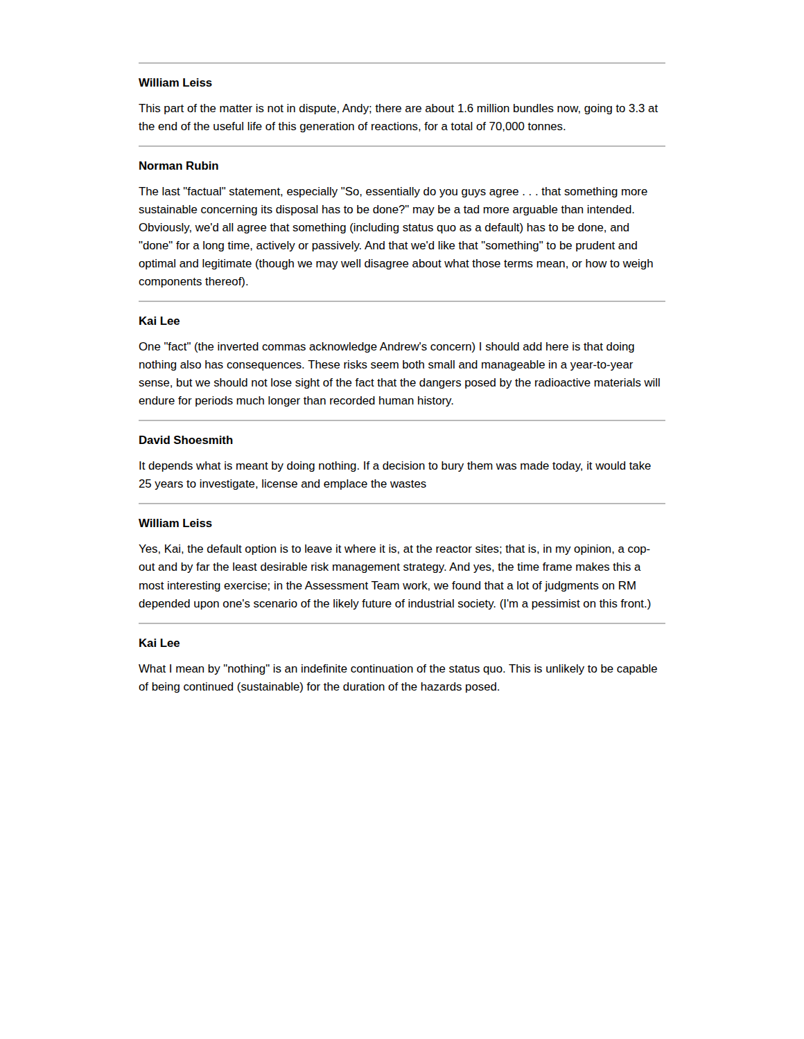William Leiss
This part of the matter is not in dispute, Andy; there are about 1.6 million bundles now, going to 3.3 at the end of the useful life of this generation of reactions, for a total of 70,000 tonnes.
Norman Rubin
The last "factual" statement, especially "So, essentially do you guys agree . . . that something more sustainable concerning its disposal has to be done?" may be a tad more arguable than intended. Obviously, we'd all agree that something (including status quo as a default) has to be done, and "done" for a long time, actively or passively. And that we'd like that "something" to be prudent and optimal and legitimate (though we may well disagree about what those terms mean, or how to weigh components thereof).
Kai Lee
One "fact" (the inverted commas acknowledge Andrew's concern) I should add here is that doing nothing also has consequences. These risks seem both small and manageable in a year-to-year sense, but we should not lose sight of the fact that the dangers posed by the radioactive materials will endure for periods much longer than recorded human history.
David Shoesmith
It depends what is meant by doing nothing. If a decision to bury them was made today, it would take 25 years to investigate, license and emplace the wastes
William Leiss
Yes, Kai, the default option is to leave it where it is, at the reactor sites; that is, in my opinion, a cop-out and by far the least desirable risk management strategy. And yes, the time frame makes this a most interesting exercise; in the Assessment Team work, we found that a lot of judgments on RM depended upon one's scenario of the likely future of industrial society. (I'm a pessimist on this front.)
Kai Lee
What I mean by "nothing" is an indefinite continuation of the status quo. This is unlikely to be capable of being continued (sustainable) for the duration of the hazards posed.